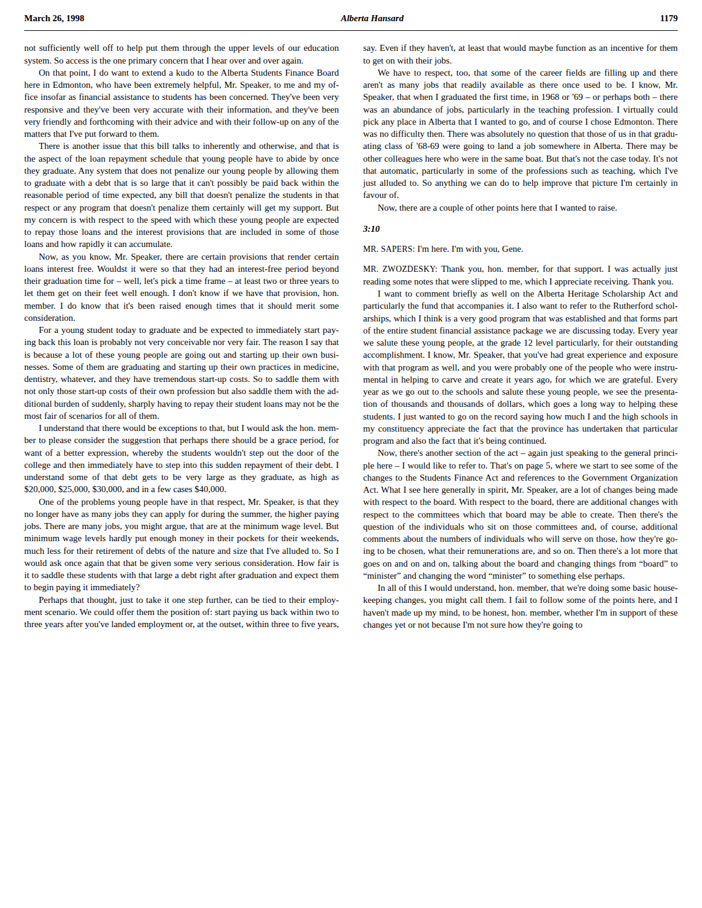March 26, 1998 Alberta Hansard 1179
not sufficiently well off to help put them through the upper levels of our education system. So access is the one primary concern that I hear over and over again.
On that point, I do want to extend a kudo to the Alberta Students Finance Board here in Edmonton, who have been extremely helpful, Mr. Speaker, to me and my office insofar as financial assistance to students has been concerned. They've been very responsive and they've been very accurate with their information, and they've been very friendly and forthcoming with their advice and with their follow-up on any of the matters that I've put forward to them.
There is another issue that this bill talks to inherently and otherwise, and that is the aspect of the loan repayment schedule that young people have to abide by once they graduate. Any system that does not penalize our young people by allowing them to graduate with a debt that is so large that it can't possibly be paid back within the reasonable period of time expected, any bill that doesn't penalize the students in that respect or any program that doesn't penalize them certainly will get my support. But my concern is with respect to the speed with which these young people are expected to repay those loans and the interest provisions that are included in some of those loans and how rapidly it can accumulate.
Now, as you know, Mr. Speaker, there are certain provisions that render certain loans interest free. Wouldst it were so that they had an interest-free period beyond their graduation time for – well, let's pick a time frame – at least two or three years to let them get on their feet well enough. I don't know if we have that provision, hon. member. I do know that it's been raised enough times that it should merit some consideration.
For a young student today to graduate and be expected to immediately start paying back this loan is probably not very conceivable nor very fair. The reason I say that is because a lot of these young people are going out and starting up their own businesses. Some of them are graduating and starting up their own practices in medicine, dentistry, whatever, and they have tremendous start-up costs. So to saddle them with not only those start-up costs of their own profession but also saddle them with the additional burden of suddenly, sharply having to repay their student loans may not be the most fair of scenarios for all of them.
I understand that there would be exceptions to that, but I would ask the hon. member to please consider the suggestion that perhaps there should be a grace period, for want of a better expression, whereby the students wouldn't step out the door of the college and then immediately have to step into this sudden repayment of their debt. I understand some of that debt gets to be very large as they graduate, as high as $20,000, $25,000, $30,000, and in a few cases $40,000.
One of the problems young people have in that respect, Mr. Speaker, is that they no longer have as many jobs they can apply for during the summer, the higher paying jobs. There are many jobs, you might argue, that are at the minimum wage level. But minimum wage levels hardly put enough money in their pockets for their weekends, much less for their retirement of debts of the nature and size that I've alluded to. So I would ask once again that that be given some very serious consideration. How fair is it to saddle these students with that large a debt right after graduation and expect them to begin paying it immediately?
Perhaps that thought, just to take it one step further, can be tied to their employment scenario. We could offer them the position of: start paying us back within two to three years after you've landed employment or, at the outset, within three to five years, say. Even if they haven't, at least that would maybe function as an incentive for them to get on with their jobs.
We have to respect, too, that some of the career fields are filling up and there aren't as many jobs that readily available as there once used to be. I know, Mr. Speaker, that when I graduated the first time, in 1968 or '69 – or perhaps both – there was an abundance of jobs, particularly in the teaching profession. I virtually could pick any place in Alberta that I wanted to go, and of course I chose Edmonton. There was no difficulty then. There was absolutely no question that those of us in that graduating class of '68-69 were going to land a job somewhere in Alberta. There may be other colleagues here who were in the same boat. But that's not the case today. It's not that automatic, particularly in some of the professions such as teaching, which I've just alluded to. So anything we can do to help improve that picture I'm certainly in favour of.
Now, there are a couple of other points here that I wanted to raise.
3:10
MR. SAPERS: I'm here. I'm with you, Gene.
MR. ZWOZDESKY: Thank you, hon. member, for that support. I was actually just reading some notes that were slipped to me, which I appreciate receiving. Thank you.
I want to comment briefly as well on the Alberta Heritage Scholarship Act and particularly the fund that accompanies it. I also want to refer to the Rutherford scholarships, which I think is a very good program that was established and that forms part of the entire student financial assistance package we are discussing today. Every year we salute these young people, at the grade 12 level particularly, for their outstanding accomplishment. I know, Mr. Speaker, that you've had great experience and exposure with that program as well, and you were probably one of the people who were instrumental in helping to carve and create it years ago, for which we are grateful. Every year as we go out to the schools and salute these young people, we see the presentation of thousands and thousands of dollars, which goes a long way to helping these students. I just wanted to go on the record saying how much I and the high schools in my constituency appreciate the fact that the province has undertaken that particular program and also the fact that it's being continued.
Now, there's another section of the act – again just speaking to the general principle here – I would like to refer to. That's on page 5, where we start to see some of the changes to the Students Finance Act and references to the Government Organization Act. What I see here generally in spirit, Mr. Speaker, are a lot of changes being made with respect to the board. With respect to the board, there are additional changes with respect to the committees which that board may be able to create. Then there's the question of the individuals who sit on those committees and, of course, additional comments about the numbers of individuals who will serve on those, how they're going to be chosen, what their remunerations are, and so on. Then there's a lot more that goes on and on and on, talking about the board and changing things from “board” to “minister” and changing the word “minister” to something else perhaps.
In all of this I would understand, hon. member, that we're doing some basic housekeeping changes, you might call them. I fail to follow some of the points here, and I haven't made up my mind, to be honest, hon. member, whether I'm in support of these changes yet or not because I'm not sure how they're going to